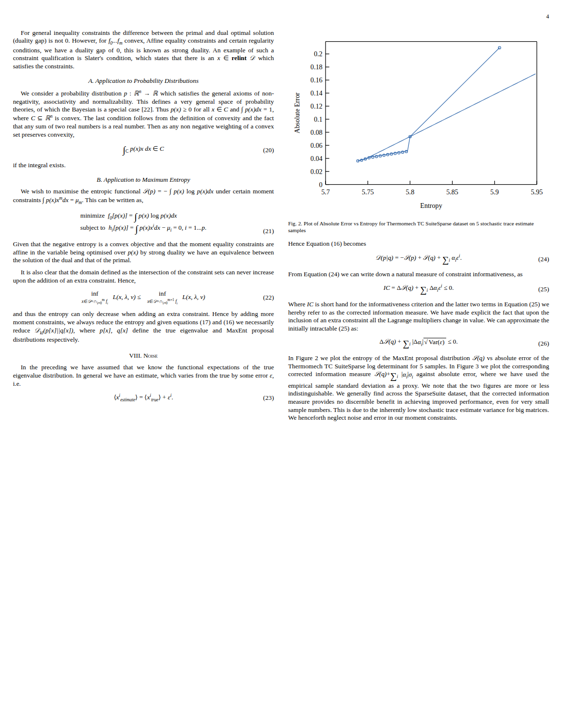4
For general inequality constraints the difference between the primal and dual optimal solution (duality gap) is not 0. However, for f0...fm convex, Affine equality constraints and certain regularity conditions, we have a duality gap of 0, this is known as strong duality. An example of such a constraint qualification is Slater's condition, which states that there is an x ∈ relint 𝒟 which satisfies the constraints.
A. Application to Probability Distributions
We consider a probability distribution p : ℝn → ℝ which satisfies the general axioms of non-negativity, associativity and normalizability. This defines a very general space of probability theories, of which the Bayesian is a special case [22]. Thus p(x) ≥ 0 for all x ∈ C and ∫ p(x)dx = 1, where C ⊆ ℝn is convex. The last condition follows from the definition of convexity and the fact that any sum of two real numbers is a real number. Then as any non negative weighting of a convex set preserves convexity,
∫C p(x)x dx ∈ C (20)
if the integral exists.
B. Application to Maximum Entropy
We wish to maximise the entropic functional 𝒮(p) = − ∫ p(x) log p(x)dx under certain moment constraints ∫ p(x)xmdx = μm. This can be written as,
minimize f0[p(x)] = ∫ p(x) log p(x)dx
subject to hi[p(x)] = ∫ p(x)xidx − μi = 0, i = 1...p. (21)
Given that the negative entropy is a convex objective and that the moment equality constraints are affine in the variable being optimised over p(x) by strong duality we have an equivalence between the solution of the dual and that of the primal.
It is also clear that the domain defined as the intersection of the constraint sets can never increase upon the addition of an extra constraint. Hence,
inf x∈𝒟=∩i=0m fi L(x, λ, ν) ≤ inf x∈𝒟=∩i=0m+1 fi L(x, λ, ν) (22)
and thus the entropy can only decrease when adding an extra constraint. Hence by adding more moment constraints, we always reduce the entropy and given equations (17) and (16) we necessarily reduce 𝒟kl(p[x]||q[x]), where p[x], q[x] define the true eigenvalue and MaxEnt proposal distributions respectively.
VIII. Noise
In the preceding we have assumed that we know the functional expectations of the true eigenvalue distribution. In general we have an estimate, which varies from the true by some error ε, i.e.
⟨xiestimate⟩ = ⟨xitrue⟩ + εi. (23)
0 0.02 0.04 0.06 0.08 0.1 0.12 0.14 0.16 0.18 0.2 5.7 5.75 5.8 5.85 5.9 5.95 Entropy Absolute Error
Fig. 2. Plot of Absolute Error vs Entropy for Thermomech TC SuiteSparse dataset on 5 stochastic trace estimate samples
Hence Equation (16) becomes
𝒟(p|q) = −𝒮(p) + 𝒮(q) + ∑i αiεi. (24)
From Equation (24) we can write down a natural measure of constraint informativeness, as
IC = Δ𝒮(q) + ∑i Δαiεi ≤ 0. (25)
Where IC is short hand for the informativeness criterion and the latter two terms in Equation (25) we hereby refer to as the corrected information measure. We have made explicit the fact that upon the inclusion of an extra constraint all the Lagrange multipliers change in value. We can approximate the initially intractable (25) as:
Δ𝒮(q) + ∑i |Δαi|√Var(ε) ≤ 0. (26)
In Figure 2 we plot the entropy of the MaxEnt proposal distribution 𝒮(q) vs absolute error of the Thermomech TC SuiteSparse log determinant for 5 samples. In Figure 3 we plot the corresponding corrected information measure 𝒮(q)+∑i |αi|σi against absolute error, where we have used the empirical sample standard deviation as a proxy. We note that the two figures are more or less indistinguishable. We generally find across the SparseSuite dataset, that the corrected information measure provides no discernible benefit in achieving improved performance, even for very small sample numbers. This is due to the inherently low stochastic trace estimate variance for big matrices. We henceforth neglect noise and error in our moment constraints.